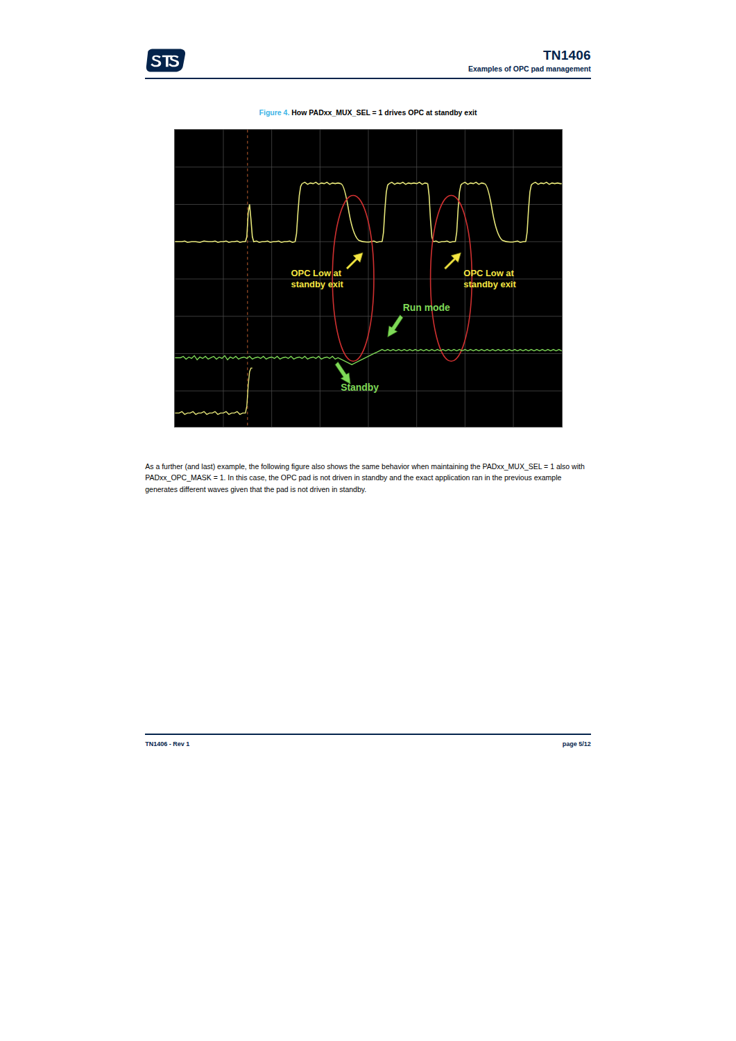TN1406
Examples of OPC pad management
Figure 4. How PADxx_MUX_SEL = 1 drives OPC at standby exit
OPC Low at standby exit OPC Low at standby exit Run mode Standby
As a further (and last) example, the following figure also shows the same behavior when maintaining the PADxx_MUX_SEL = 1 also with PADxx_OPC_MASK = 1. In this case, the OPC pad is not driven in standby and the exact application ran in the previous example generates different waves given that the pad is not driven in standby.
TN1406 - Rev 1
page 5/12